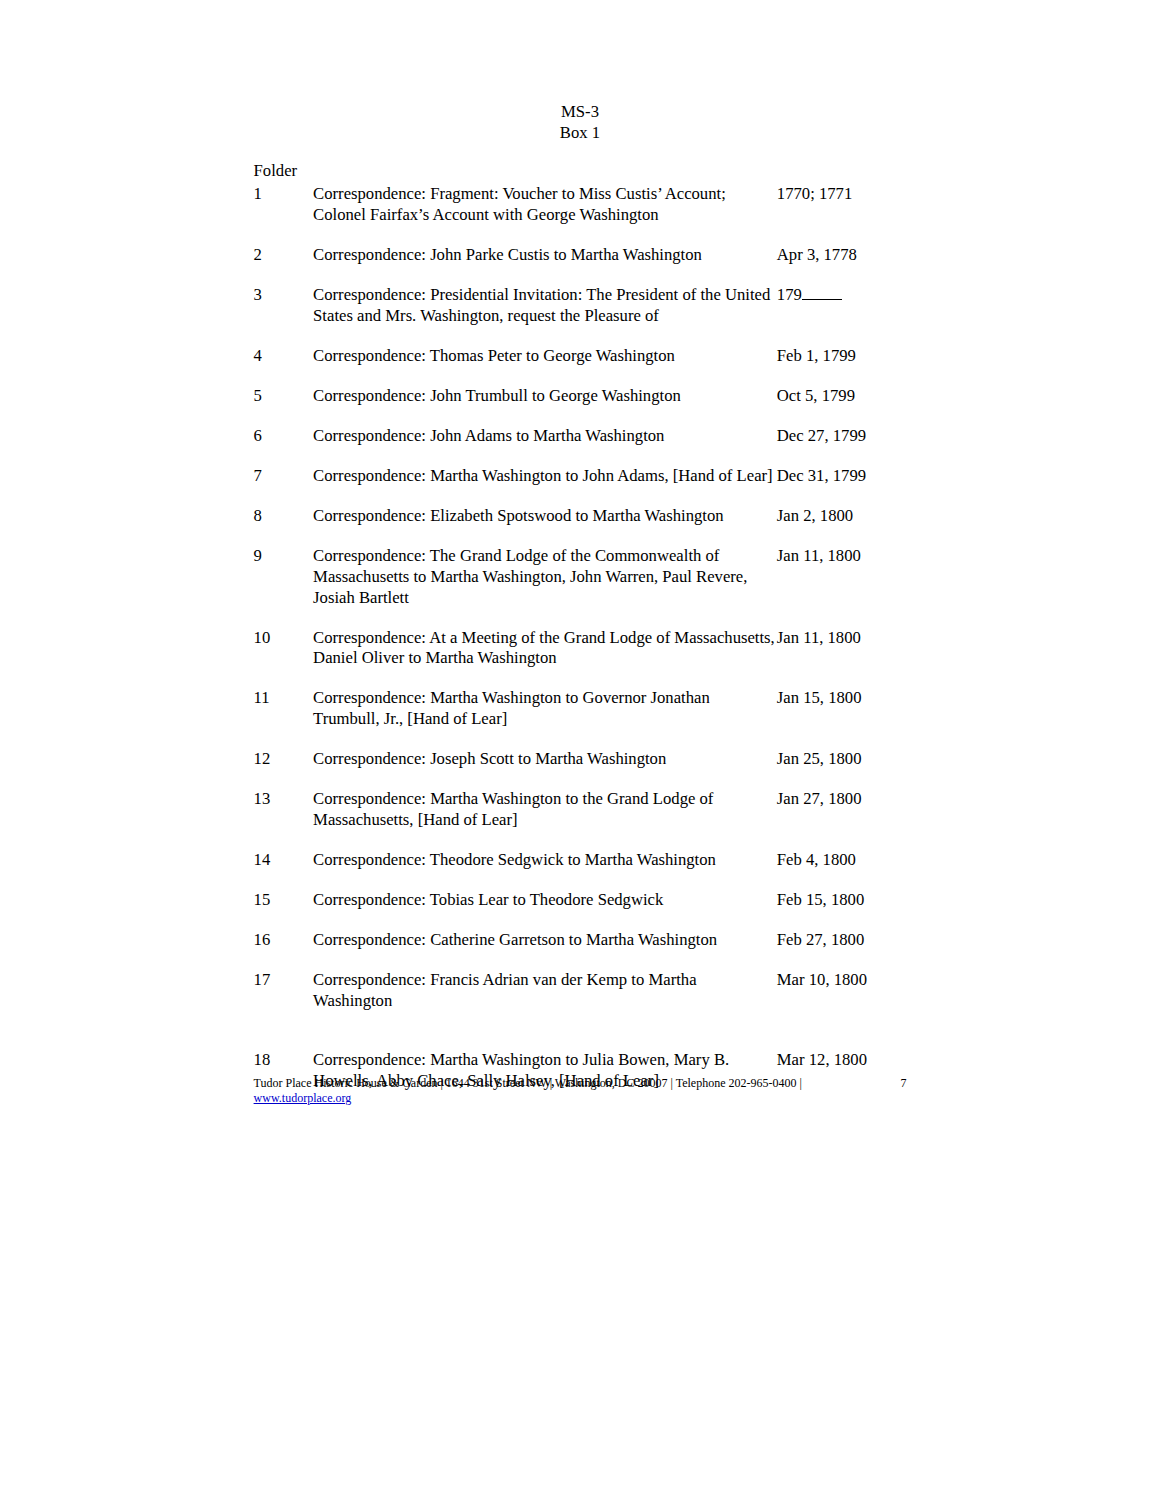MS-3 Box 1
Folder
| 1 | Correspondence: Fragment: Voucher to Miss Custis’ Account; Colonel Fairfax’s Account with George Washington | 1770; 1771 |
| 2 | Correspondence: John Parke Custis to Martha Washington | Apr 3, 1778 |
| 3 | Correspondence: Presidential Invitation: The President of the United States and Mrs. Washington, request the Pleasure of | 179 |
| 4 | Correspondence: Thomas Peter to George Washington | Feb 1, 1799 |
| 5 | Correspondence: John Trumbull to George Washington | Oct 5, 1799 |
| 6 | Correspondence: John Adams to Martha Washington | Dec 27, 1799 |
| 7 | Correspondence: Martha Washington to John Adams, [Hand of Lear] | Dec 31, 1799 |
| 8 | Correspondence: Elizabeth Spotswood to Martha Washington | Jan 2, 1800 |
| 9 | Correspondence: The Grand Lodge of the Commonwealth of Massachusetts to Martha Washington, John Warren, Paul Revere, Josiah Bartlett | Jan 11, 1800 |
| 10 | Correspondence: At a Meeting of the Grand Lodge of Massachusetts, Daniel Oliver to Martha Washington | Jan 11, 1800 |
| 11 | Correspondence: Martha Washington to Governor Jonathan Trumbull, Jr., [Hand of Lear] | Jan 15, 1800 |
| 12 | Correspondence: Joseph Scott to Martha Washington | Jan 25, 1800 |
| 13 | Correspondence: Martha Washington to the Grand Lodge of Massachusetts, [Hand of Lear] | Jan 27, 1800 |
| 14 | Correspondence: Theodore Sedgwick to Martha Washington | Feb 4, 1800 |
| 15 | Correspondence: Tobias Lear to Theodore Sedgwick | Feb 15, 1800 |
| 16 | Correspondence: Catherine Garretson to Martha Washington | Feb 27, 1800 |
| 17 | Correspondence: Francis Adrian van der Kemp to Martha Washington | Mar 10, 1800 |
| 18 | Correspondence: Martha Washington to Julia Bowen, Mary B. Howells, Abby Chace, Sally Halsey, [Hand of Lear] | Mar 12, 1800 |
Tudor Place Historic House & Garden | 1644 31st Street NW | Washington, DC 20007 | Telephone 202-965-0400 | www.tudorplace.org 7